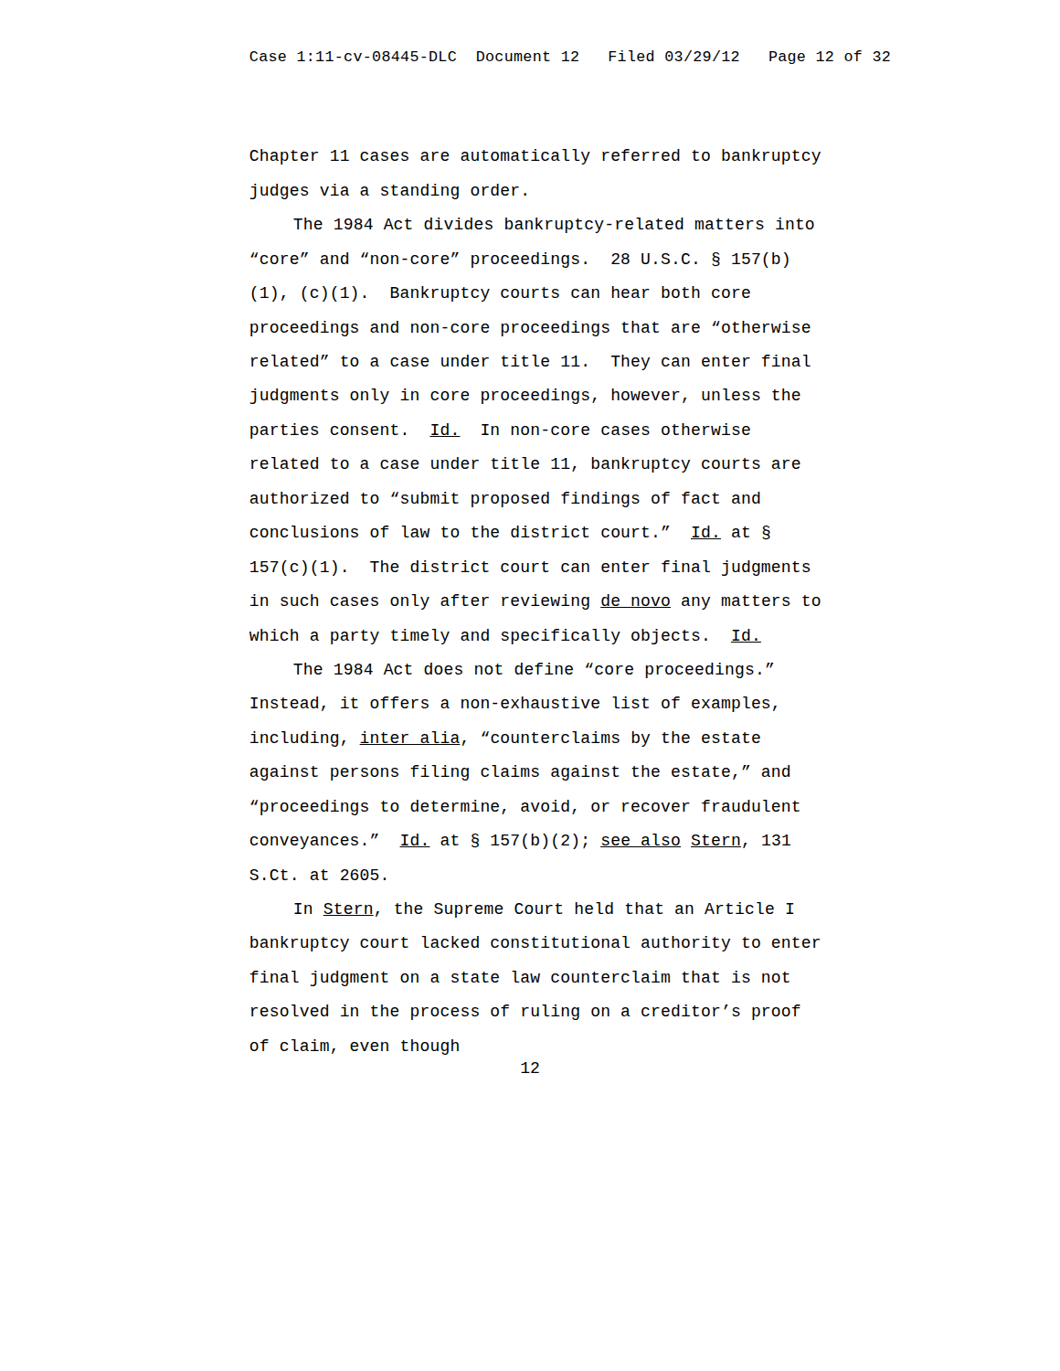Case 1:11-cv-08445-DLC Document 12 Filed 03/29/12 Page 12 of 32
Chapter 11 cases are automatically referred to bankruptcy judges via a standing order.
The 1984 Act divides bankruptcy-related matters into “core” and “non-core” proceedings. 28 U.S.C. § 157(b)(1), (c)(1). Bankruptcy courts can hear both core proceedings and non-core proceedings that are “otherwise related” to a case under title 11. They can enter final judgments only in core proceedings, however, unless the parties consent. Id. In non-core cases otherwise related to a case under title 11, bankruptcy courts are authorized to “submit proposed findings of fact and conclusions of law to the district court.” Id. at § 157(c)(1). The district court can enter final judgments in such cases only after reviewing de novo any matters to which a party timely and specifically objects. Id.
The 1984 Act does not define “core proceedings.” Instead, it offers a non-exhaustive list of examples, including, inter alia, “counterclaims by the estate against persons filing claims against the estate,” and “proceedings to determine, avoid, or recover fraudulent conveyances.” Id. at § 157(b)(2); see also Stern, 131 S.Ct. at 2605.
In Stern, the Supreme Court held that an Article I bankruptcy court lacked constitutional authority to enter final judgment on a state law counterclaim that is not resolved in the process of ruling on a creditor’s proof of claim, even though
12